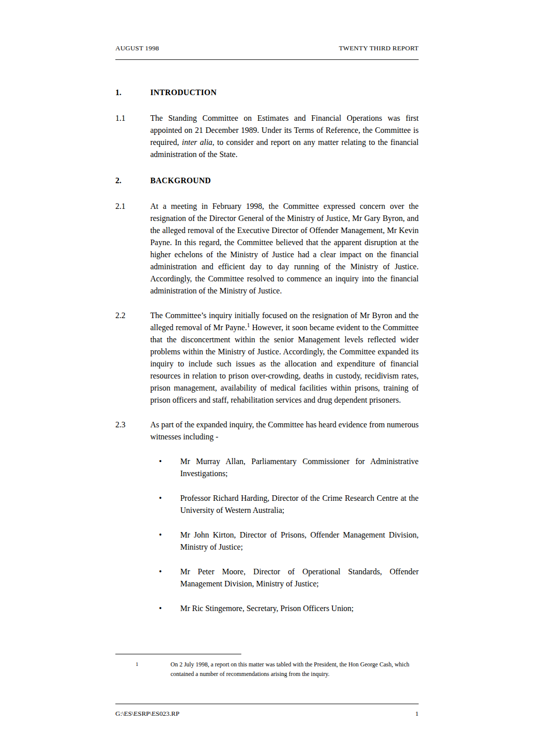August 1998
Twenty Third Report
1.
Introduction
1.1
The Standing Committee on Estimates and Financial Operations was first appointed on 21 December 1989. Under its Terms of Reference, the Committee is required, inter alia, to consider and report on any matter relating to the financial administration of the State.
2.
Background
2.1
At a meeting in February 1998, the Committee expressed concern over the resignation of the Director General of the Ministry of Justice, Mr Gary Byron, and the alleged removal of the Executive Director of Offender Management, Mr Kevin Payne. In this regard, the Committee believed that the apparent disruption at the higher echelons of the Ministry of Justice had a clear impact on the financial administration and efficient day to day running of the Ministry of Justice. Accordingly, the Committee resolved to commence an inquiry into the financial administration of the Ministry of Justice.
2.2
The Committee’s inquiry initially focused on the resignation of Mr Byron and the alleged removal of Mr Payne.1 However, it soon became evident to the Committee that the disconcertment within the senior Management levels reflected wider problems within the Ministry of Justice. Accordingly, the Committee expanded its inquiry to include such issues as the allocation and expenditure of financial resources in relation to prison over-crowding, deaths in custody, recidivism rates, prison management, availability of medical facilities within prisons, training of prison officers and staff, rehabilitation services and drug dependent prisoners.
2.3
As part of the expanded inquiry, the Committee has heard evidence from numerous witnesses including -
• Mr Murray Allan, Parliamentary Commissioner for Administrative Investigations;
• Professor Richard Harding, Director of the Crime Research Centre at the University of Western Australia;
• Mr John Kirton, Director of Prisons, Offender Management Division, Ministry of Justice;
• Mr Peter Moore, Director of Operational Standards, Offender Management Division, Ministry of Justice;
• Mr Ric Stingemore, Secretary, Prison Officers Union;
1 On 2 July 1998, a report on this matter was tabled with the President, the Hon George Cash, which contained a number of recommendations arising from the inquiry.
G:\ES\ESRP\ES023.RP
1